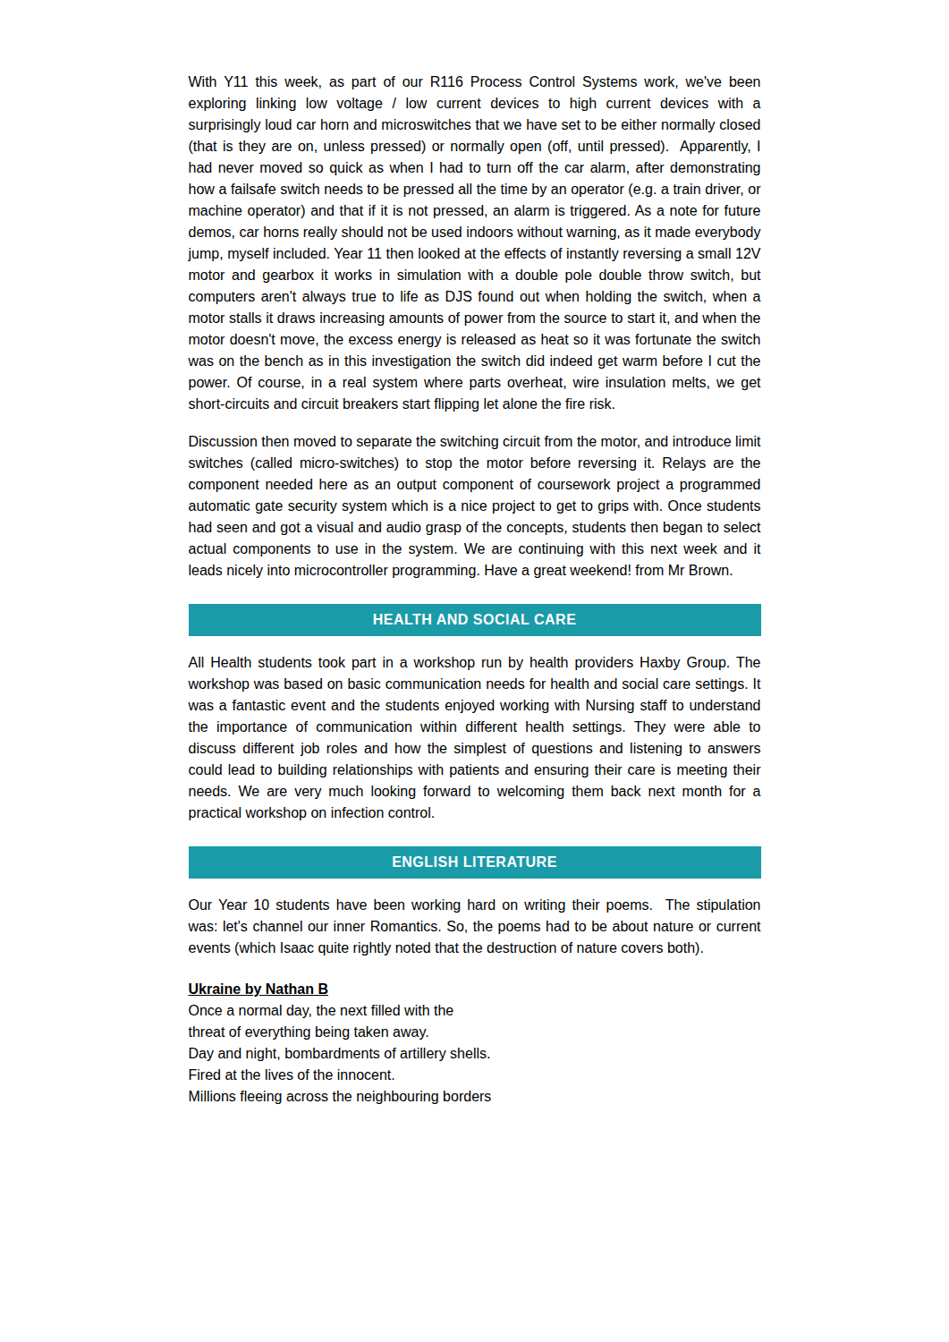With Y11 this week, as part of our R116 Process Control Systems work, we've been exploring linking low voltage / low current devices to high current devices with a surprisingly loud car horn and microswitches that we have set to be either normally closed (that is they are on, unless pressed) or normally open (off, until pressed). Apparently, I had never moved so quick as when I had to turn off the car alarm, after demonstrating how a failsafe switch needs to be pressed all the time by an operator (e.g. a train driver, or machine operator) and that if it is not pressed, an alarm is triggered. As a note for future demos, car horns really should not be used indoors without warning, as it made everybody jump, myself included. Year 11 then looked at the effects of instantly reversing a small 12V motor and gearbox it works in simulation with a double pole double throw switch, but computers aren't always true to life as DJS found out when holding the switch, when a motor stalls it draws increasing amounts of power from the source to start it, and when the motor doesn't move, the excess energy is released as heat so it was fortunate the switch was on the bench as in this investigation the switch did indeed get warm before I cut the power. Of course, in a real system where parts overheat, wire insulation melts, we get short-circuits and circuit breakers start flipping let alone the fire risk.
Discussion then moved to separate the switching circuit from the motor, and introduce limit switches (called micro-switches) to stop the motor before reversing it. Relays are the component needed here as an output component of coursework project a programmed automatic gate security system which is a nice project to get to grips with. Once students had seen and got a visual and audio grasp of the concepts, students then began to select actual components to use in the system. We are continuing with this next week and it leads nicely into microcontroller programming. Have a great weekend! from Mr Brown.
Health and Social Care
All Health students took part in a workshop run by health providers Haxby Group. The workshop was based on basic communication needs for health and social care settings. It was a fantastic event and the students enjoyed working with Nursing staff to understand the importance of communication within different health settings. They were able to discuss different job roles and how the simplest of questions and listening to answers could lead to building relationships with patients and ensuring their care is meeting their needs. We are very much looking forward to welcoming them back next month for a practical workshop on infection control.
English Literature
Our Year 10 students have been working hard on writing their poems. The stipulation was: let's channel our inner Romantics. So, the poems had to be about nature or current events (which Isaac quite rightly noted that the destruction of nature covers both).
Ukraine by Nathan B
Once a normal day, the next filled with the
threat of everything being taken away.
Day and night, bombardments of artillery shells.
Fired at the lives of the innocent.
Millions fleeing across the neighbouring borders